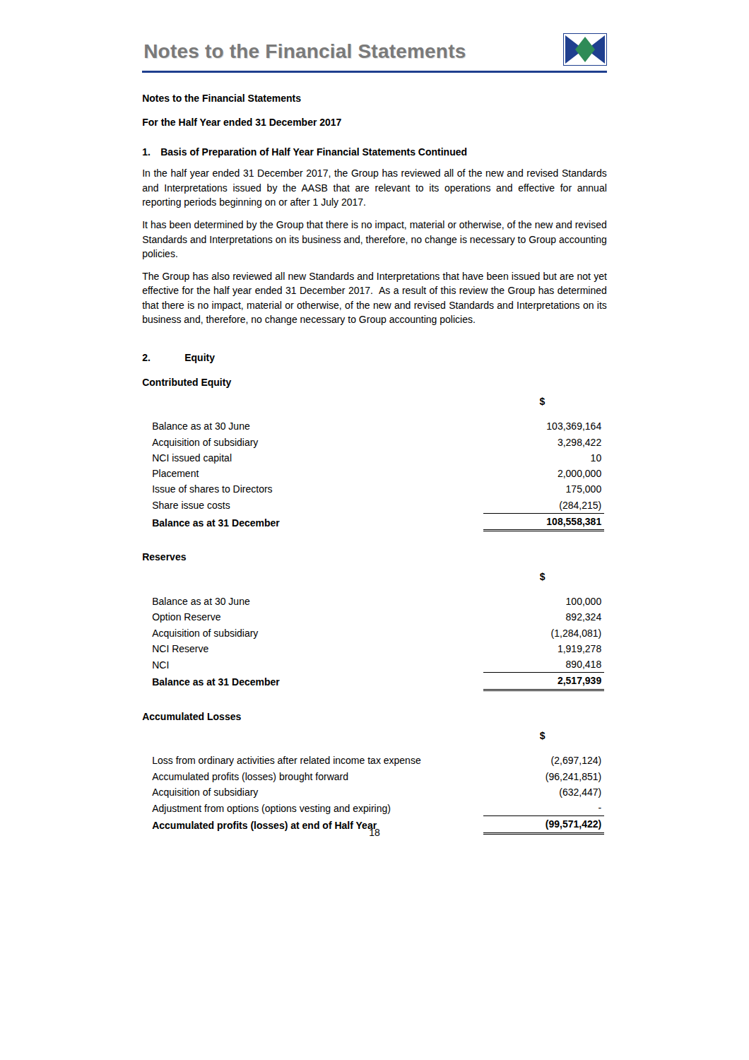Notes to the Financial Statements
Notes to the Financial Statements
For the Half Year ended 31 December 2017
1. Basis of Preparation of Half Year Financial Statements Continued
In the half year ended 31 December 2017, the Group has reviewed all of the new and revised Standards and Interpretations issued by the AASB that are relevant to its operations and effective for annual reporting periods beginning on or after 1 July 2017.
It has been determined by the Group that there is no impact, material or otherwise, of the new and revised Standards and Interpretations on its business and, therefore, no change is necessary to Group accounting policies.
The Group has also reviewed all new Standards and Interpretations that have been issued but are not yet effective for the half year ended 31 December 2017. As a result of this review the Group has determined that there is no impact, material or otherwise, of the new and revised Standards and Interpretations on its business and, therefore, no change necessary to Group accounting policies.
2. Equity
Contributed Equity
| | $ |
| Balance as at 30 June | 103,369,164 |
| Acquisition of subsidiary | 3,298,422 |
| NCI issued capital | 10 |
| Placement | 2,000,000 |
| Issue of shares to Directors | 175,000 |
| Share issue costs | (284,215) |
| Balance as at 31 December | 108,558,381 |
Reserves
| | $ |
| Balance as at 30 June | 100,000 |
| Option Reserve | 892,324 |
| Acquisition of subsidiary | (1,284,081) |
| NCI Reserve | 1,919,278 |
| NCI | 890,418 |
| Balance as at 31 December | 2,517,939 |
Accumulated Losses
| | $ |
| Loss from ordinary activities after related income tax expense | (2,697,124) |
| Accumulated profits (losses) brought forward | (96,241,851) |
| Acquisition of subsidiary | (632,447) |
| Adjustment from options (options vesting and expiring) | - |
| Accumulated profits (losses) at end of Half Year | (99,571,422) |
18